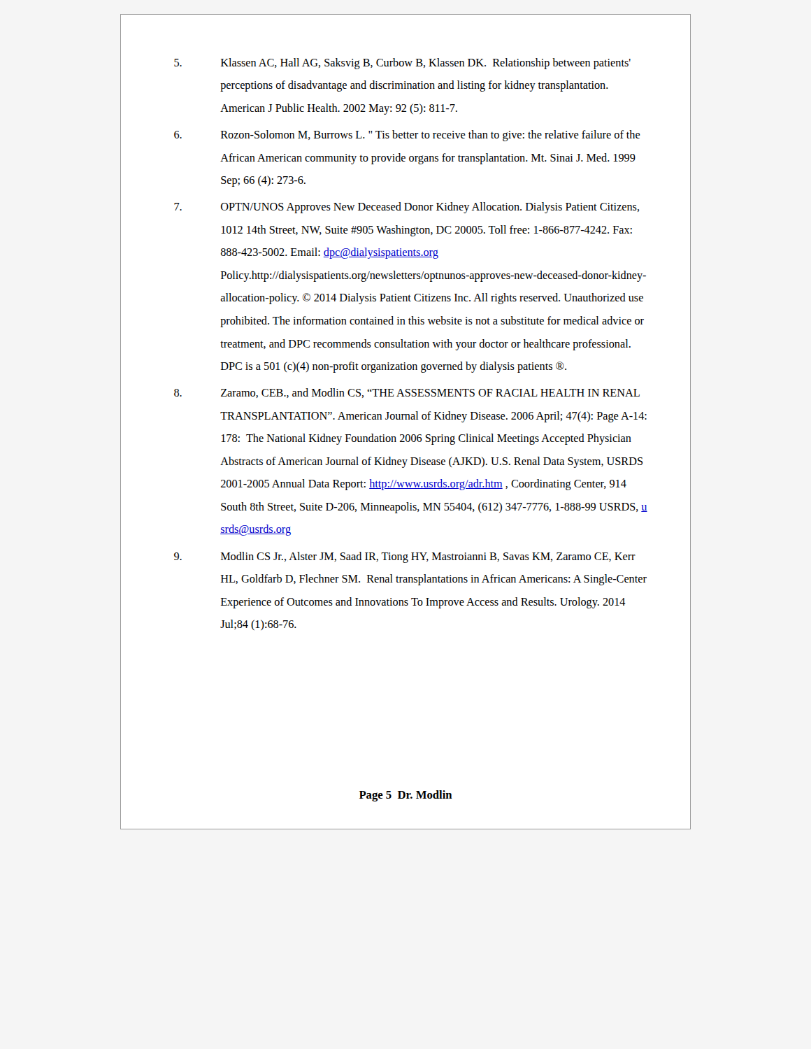Klassen AC, Hall AG, Saksvig B, Curbow B, Klassen DK. Relationship between patients' perceptions of disadvantage and discrimination and listing for kidney transplantation. American J Public Health. 2002 May: 92 (5): 811-7.
Rozon-Solomon M, Burrows L. " Tis better to receive than to give: the relative failure of the African American community to provide organs for transplantation. Mt. Sinai J. Med. 1999 Sep; 66 (4): 273-6.
OPTN/UNOS Approves New Deceased Donor Kidney Allocation. Dialysis Patient Citizens, 1012 14th Street, NW, Suite #905 Washington, DC 20005. Toll free: 1-866-877-4242. Fax: 888-423-5002. Email: dpc@dialysispatients.org Policy.http://dialysispatients.org/newsletters/optnunos-approves-new-deceased-donor-kidney-allocation-policy. © 2014 Dialysis Patient Citizens Inc. All rights reserved. Unauthorized use prohibited. The information contained in this website is not a substitute for medical advice or treatment, and DPC recommends consultation with your doctor or healthcare professional. DPC is a 501 (c)(4) non-profit organization governed by dialysis patients ®.
Zaramo, CEB., and Modlin CS, “THE ASSESSMENTS OF RACIAL HEALTH IN RENAL TRANSPLANTATION”. American Journal of Kidney Disease. 2006 April; 47(4): Page A-14: 178: The National Kidney Foundation 2006 Spring Clinical Meetings Accepted Physician Abstracts of American Journal of Kidney Disease (AJKD). U.S. Renal Data System, USRDS 2001-2005 Annual Data Report: http://www.usrds.org/adr.htm , Coordinating Center, 914 South 8th Street, Suite D-206, Minneapolis, MN 55404, (612) 347-7776, 1-888-99 USRDS, usrds@usrds.org
Modlin CS Jr., Alster JM, Saad IR, Tiong HY, Mastroianni B, Savas KM, Zaramo CE, Kerr HL, Goldfarb D, Flechner SM. Renal transplantations in African Americans: A Single-Center Experience of Outcomes and Innovations To Improve Access and Results. Urology. 2014 Jul;84 (1):68-76.
Page 5 Dr. Modlin